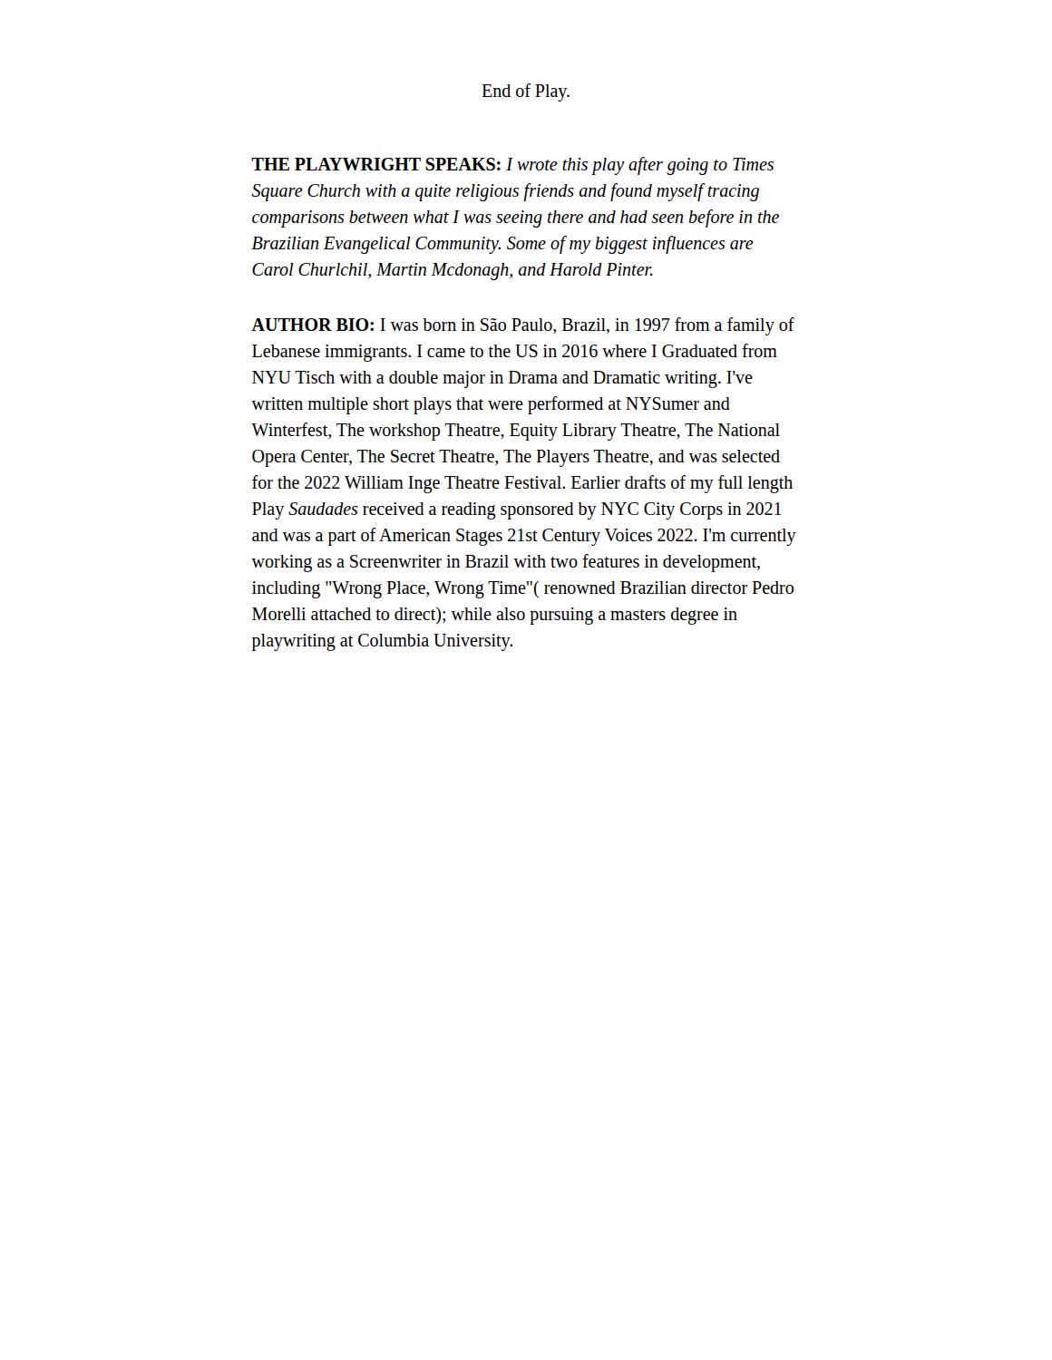End of Play.
THE PLAYWRIGHT SPEAKS: I wrote this play after going to Times Square Church with a quite religious friends and found myself tracing comparisons between what I was seeing there and had seen before in the Brazilian Evangelical Community. Some of my biggest influences are Carol Churlchil, Martin Mcdonagh, and Harold Pinter.
AUTHOR BIO: I was born in São Paulo, Brazil, in 1997 from a family of Lebanese immigrants. I came to the US in 2016 where I Graduated from NYU Tisch with a double major in Drama and Dramatic writing. I've written multiple short plays that were performed at NYSumer and Winterfest, The workshop Theatre, Equity Library Theatre, The National Opera Center, The Secret Theatre, The Players Theatre, and was selected for the 2022 William Inge Theatre Festival. Earlier drafts of my full length Play Saudades received a reading sponsored by NYC City Corps in 2021 and was a part of American Stages 21st Century Voices 2022. I'm currently working as a Screenwriter in Brazil with two features in development, including "Wrong Place, Wrong Time"( renowned Brazilian director Pedro Morelli attached to direct); while also pursuing a masters degree in playwriting at Columbia University.